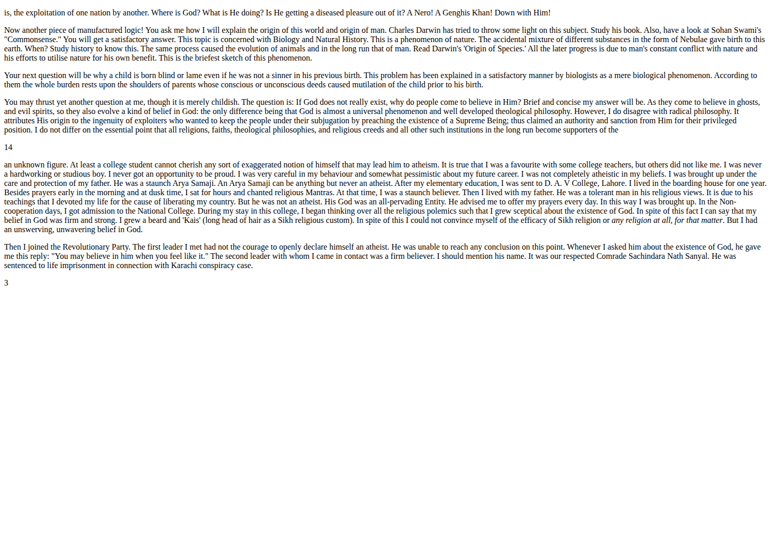is, the exploitation of one nation by another. Where is God? What is He doing? Is He getting a diseased pleasure out of it? A Nero! A Genghis Khan! Down with Him!
Now another piece of manufactured logic! You ask me how I will explain the origin of this world and origin of man. Charles Darwin has tried to throw some light on this subject. Study his book. Also, have a look at Sohan Swami's "Commonsense." You will get a satisfactory answer. This topic is concerned with Biology and Natural History. This is a phenomenon of nature. The accidental mixture of different substances in the form of Nebulae gave birth to this earth. When? Study history to know this. The same process caused the evolution of animals and in the long run that of man. Read Darwin's 'Origin of Species.' All the later progress is due to man's constant conflict with nature and his efforts to utilise nature for his own benefit. This is the briefest sketch of this phenomenon.
Your next question will be why a child is born blind or lame even if he was not a sinner in his previous birth. This problem has been explained in a satisfactory manner by biologists as a mere biological phenomenon. According to them the whole burden rests upon the shoulders of parents whose conscious or unconscious deeds caused mutilation of the child prior to his birth.
You may thrust yet another question at me, though it is merely childish. The question is: If God does not really exist, why do people come to believe in Him? Brief and concise my answer will be. As they come to believe in ghosts, and evil spirits, so they also evolve a kind of belief in God: the only difference being that God is almost a universal phenomenon and well developed theological philosophy. However, I do disagree with radical philosophy. It attributes His origin to the ingenuity of exploiters who wanted to keep the people under their subjugation by preaching the existence of a Supreme Being; thus claimed an authority and sanction from Him for their privileged position. I do not differ on the essential point that all religions, faiths, theological philosophies, and religious creeds and all other such institutions in the long run become supporters of the
14
an unknown figure. At least a college student cannot cherish any sort of exaggerated notion of himself that may lead him to atheism. It is true that I was a favourite with some college teachers, but others did not like me. I was never a hardworking or studious boy. I never got an opportunity to be proud. I was very careful in my behaviour and somewhat pessimistic about my future career. I was not completely atheistic in my beliefs. I was brought up under the care and protection of my father. He was a staunch Arya Samaji. An Arya Samaji can be anything but never an atheist. After my elementary education, I was sent to D. A. V College, Lahore. I lived in the boarding house for one year. Besides prayers early in the morning and at dusk time, I sat for hours and chanted religious Mantras. At that time, I was a staunch believer. Then I lived with my father. He was a tolerant man in his religious views. It is due to his teachings that I devoted my life for the cause of liberating my country. But he was not an atheist. His God was an all-pervading Entity. He advised me to offer my prayers every day. In this way I was brought up. In the Non-cooperation days, I got admission to the National College. During my stay in this college, I began thinking over all the religious polemics such that I grew sceptical about the existence of God. In spite of this fact I can say that my belief in God was firm and strong. I grew a beard and 'Kais' (long head of hair as a Sikh religious custom). In spite of this I could not convince myself of the efficacy of Sikh religion or any religion at all, for that matter. But I had an unswerving, unwavering belief in God.
Then I joined the Revolutionary Party. The first leader I met had not the courage to openly declare himself an atheist. He was unable to reach any conclusion on this point. Whenever I asked him about the existence of God, he gave me this reply: "You may believe in him when you feel like it." The second leader with whom I came in contact was a firm believer. I should mention his name. It was our respected Comrade Sachindara Nath Sanyal. He was sentenced to life imprisonment in connection with Karachi conspiracy case.
3